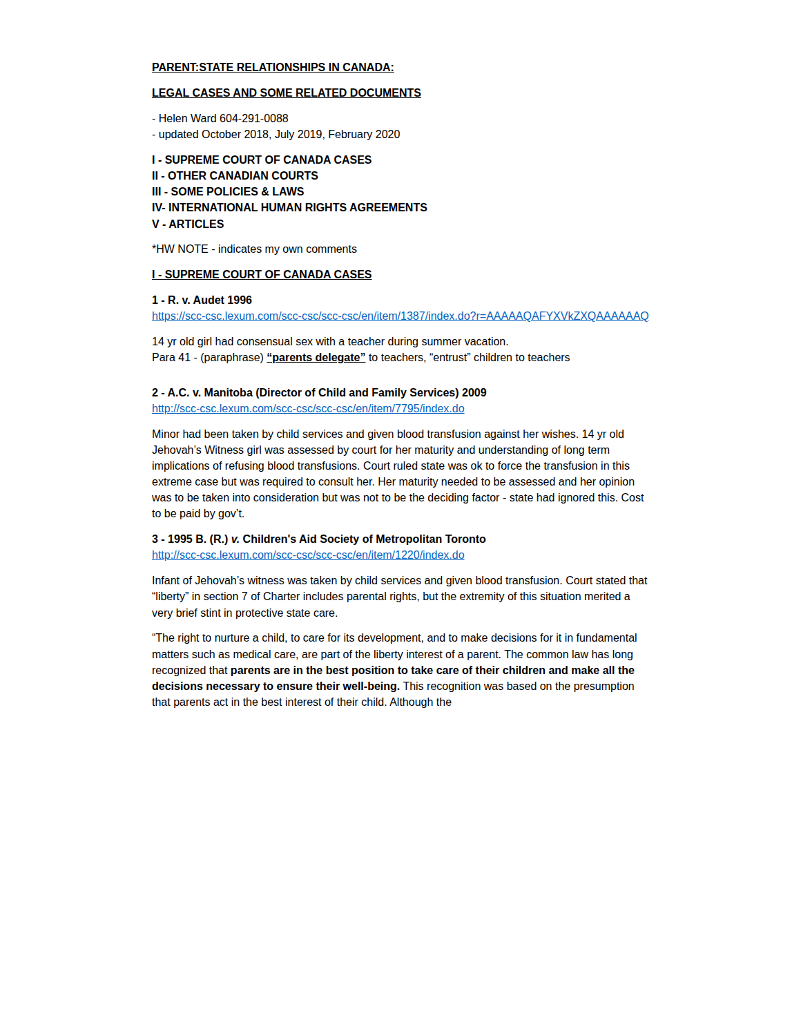PARENT:STATE RELATIONSHIPS IN CANADA:
LEGAL CASES AND SOME RELATED DOCUMENTS
- Helen Ward 604-291-0088
- updated October 2018, July 2019, February 2020
I - SUPREME COURT OF CANADA CASES
II - OTHER CANADIAN COURTS
III - SOME POLICIES & LAWS
IV- INTERNATIONAL HUMAN RIGHTS AGREEMENTS
V - ARTICLES
*HW NOTE - indicates my own comments
I - SUPREME COURT OF CANADA CASES
1 - R. v. Audet 1996
https://scc-csc.lexum.com/scc-csc/scc-csc/en/item/1387/index.do?r=AAAAAQAFYXVkZXQAAAAAAQ
14 yr old girl had consensual sex with a teacher during summer vacation.
Para 41 - (paraphrase) “parents delegate” to teachers, “entrust” children to teachers
2 - A.C. v. Manitoba (Director of Child and Family Services) 2009
http://scc-csc.lexum.com/scc-csc/scc-csc/en/item/7795/index.do
Minor had been taken by child services and given blood transfusion against her wishes. 14 yr old Jehovah’s Witness girl was assessed by court for her maturity and understanding of long term implications of refusing blood transfusions. Court ruled state was ok to force the transfusion in this extreme case but was required to consult her. Her maturity needed to be assessed and her opinion was to be taken into consideration but was not to be the deciding factor - state had ignored this. Cost to be paid by gov’t.
3 - 1995 B. (R.) v. Children's Aid Society of Metropolitan Toronto
http://scc-csc.lexum.com/scc-csc/scc-csc/en/item/1220/index.do
Infant of Jehovah’s witness was taken by child services and given blood transfusion. Court stated that “liberty” in section 7 of Charter includes parental rights, but the extremity of this situation merited a very brief stint in protective state care.
“The right to nurture a child, to care for its development, and to make decisions for it in fundamental matters such as medical care, are part of the liberty interest of a parent. The common law has long recognized that parents are in the best position to take care of their children and make all the decisions necessary to ensure their well-being. This recognition was based on the presumption that parents act in the best interest of their child. Although the